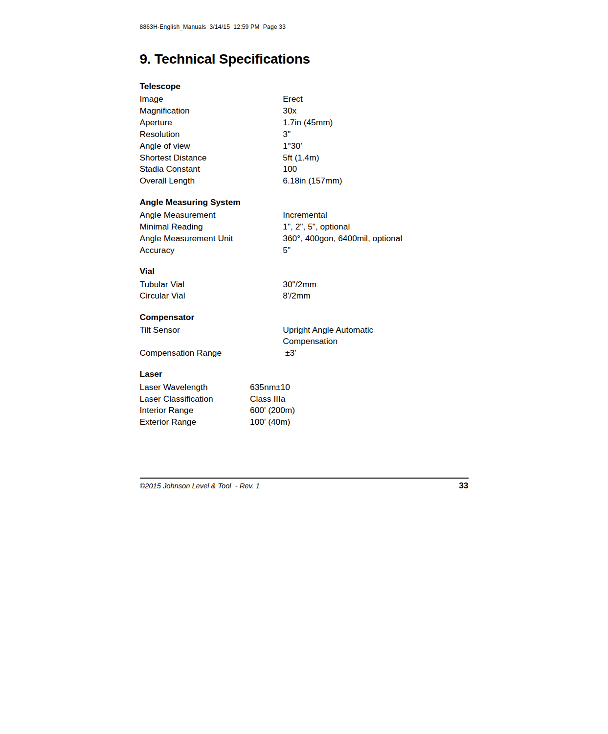8863H-English_Manuals 3/14/15 12:59 PM Page 33
9. Technical Specifications
Telescope
| Image | Erect |
| Magnification | 30x |
| Aperture | 1.7in (45mm) |
| Resolution | 3" |
| Angle of view | 1°30’ |
| Shortest Distance | 5ft (1.4m) |
| Stadia Constant | 100 |
| Overall Length | 6.18in (157mm) |
Angle Measuring System
| Angle Measurement | Incremental |
| Minimal Reading | 1", 2", 5", optional |
| Angle Measurement Unit | 360°, 400gon, 6400mil, optional |
| Accuracy | 5" |
Vial
| Tubular Vial | 30"/2mm |
| Circular Vial | 8'/2mm |
Compensator
| Tilt Sensor | Upright Angle Automatic Compensation |
| Compensation Range | ±3' |
Laser
| Laser Wavelength | 635nm±10 |
| Laser Classification | Class IIIa |
| Interior Range | 600' (200m) |
| Exterior Range | 100' (40m) |
©2015 Johnson Level & Tool - Rev. 1 33